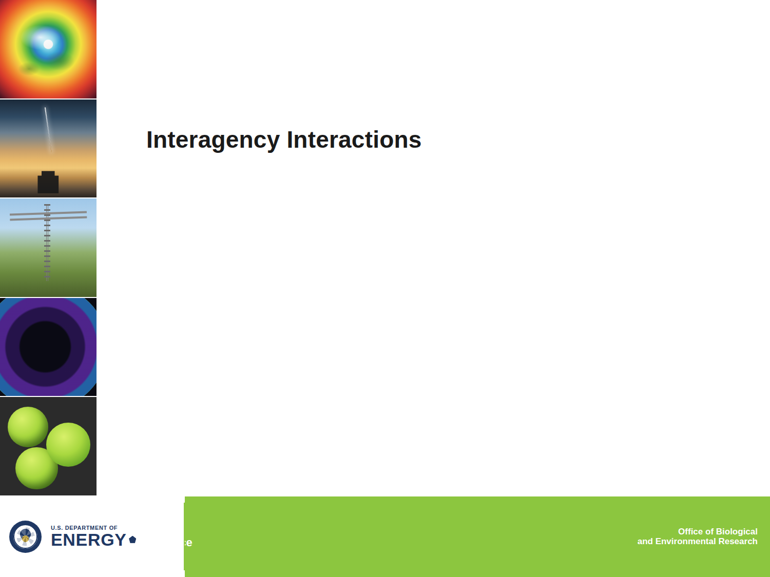Interagency Interactions
U.S. Department of ENERGY
Office
of Science
Office of Biological
and Environmental Research